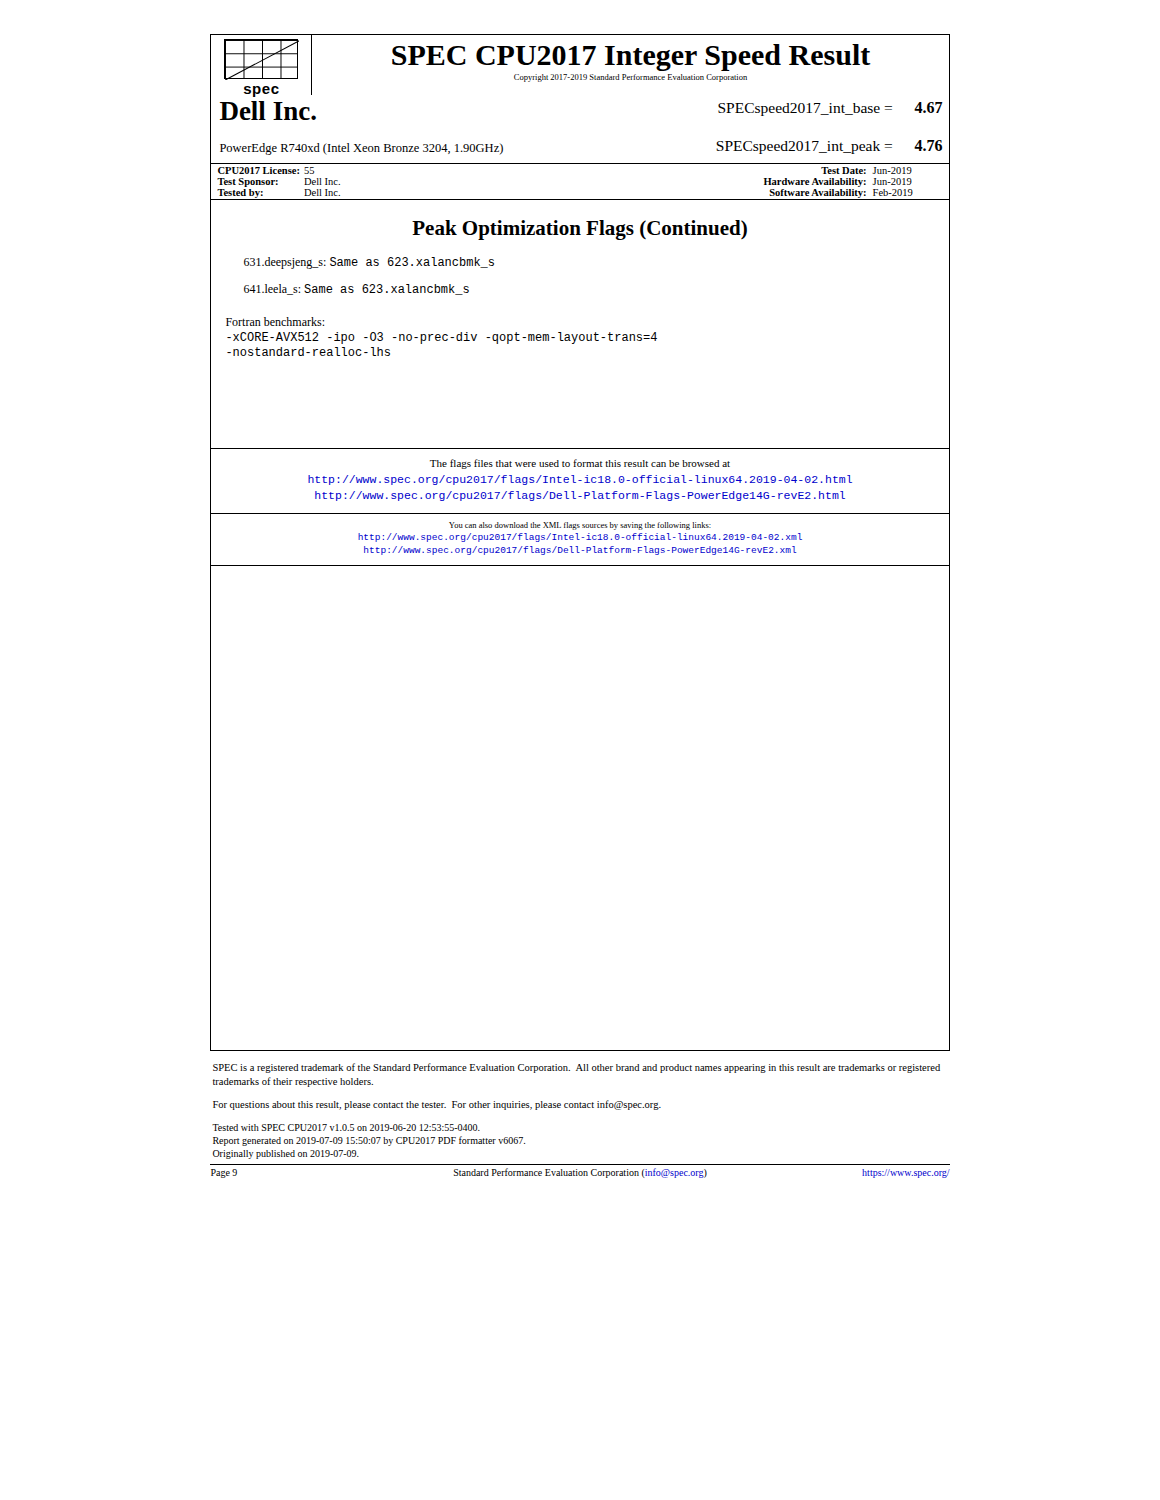spec
SPEC CPU2017 Integer Speed Result
Copyright 2017-2019 Standard Performance Evaluation Corporation
Dell Inc.
PowerEdge R740xd (Intel Xeon Bronze 3204, 1.90GHz)
SPECspeed2017_int_base = 4.67
SPECspeed2017_int_peak = 4.76
| CPU2017 License: | 55 |
| Test Sponsor: | Dell Inc. |
| Tested by: | Dell Inc. |
| Test Date: | Jun-2019 |
| Hardware Availability: | Jun-2019 |
| Software Availability: | Feb-2019 |
Peak Optimization Flags (Continued)
631.deepsjeng_s: Same as 623.xalancbmk_s
641.leela_s: Same as 623.xalancbmk_s
Fortran benchmarks:
-xCORE-AVX512 -ipo -O3 -no-prec-div -qopt-mem-layout-trans=4
-nostandard-realloc-lhs
The flags files that were used to format this result can be browsed at
http://www.spec.org/cpu2017/flags/Intel-ic18.0-official-linux64.2019-04-02.html http://www.spec.org/cpu2017/flags/Dell-Platform-Flags-PowerEdge14G-revE2.html
You can also download the XML flags sources by saving the following links:
http://www.spec.org/cpu2017/flags/Intel-ic18.0-official-linux64.2019-04-02.xml http://www.spec.org/cpu2017/flags/Dell-Platform-Flags-PowerEdge14G-revE2.xml
SPEC is a registered trademark of the Standard Performance Evaluation Corporation. All other brand and product names appearing in this result are trademarks or registered trademarks of their respective holders.
For questions about this result, please contact the tester. For other inquiries, please contact info@spec.org.
Tested with SPEC CPU2017 v1.0.5 on 2019-06-20 12:53:55-0400.
Report generated on 2019-07-09 15:50:07 by CPU2017 PDF formatter v6067.
Originally published on 2019-07-09.
Page 9
Standard Performance Evaluation Corporation (info@spec.org)
https://www.spec.org/